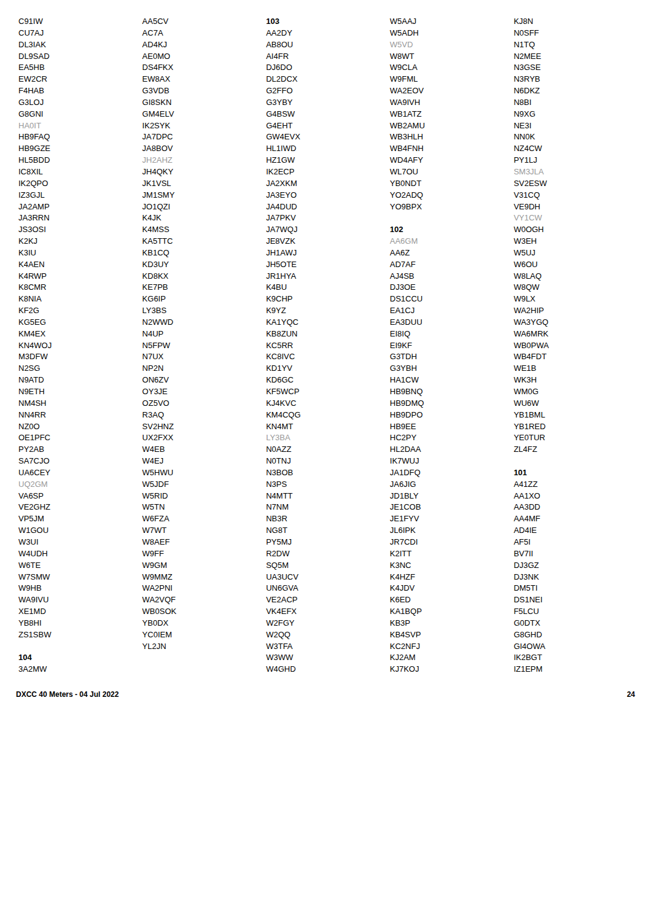| C91IW CU7AJ DL3IAK DL9SAD EA5HB EW2CR F4HAB G3LOJ G8GNI HA0IT HB9FAQ HB9GZE HL5BDD IC8XIL IK2QPO IZ3GJL JA2AMP JA3RRN JS3OSI K2KJ K3IU K4AEN K4RWP K8CMR K8NIA KF2G KG5EG KM4EX KN4WOJ M3DFW N2SG N9ATD N9ETH NM4SH NN4RR NZ0O OE1PFC PY2AB SA7CJO UA6CEY UQ2GM VA6SP VE2GHZ VP5JM W1GOU W3UI W4UDH W6TE W7SMW W9HB WA9IVU XE1MD YB8HI ZS1SBW 104 3A2MW | AA5CV AC7A AD4KJ AE0MO DS4FKX EW8AX G3VDB GI8SKN GM4ELV IK2SYK JA7DPC JA8BOV JH2AHZ JH4QKY JK1VSL JM1SMY JO1QZI K4JK K4MSS KA5TTC KB1CQ KD3UY KD8KX KE7PB KG6IP LY3BS N2WWD N4UP N5FPW N7UX NP2N ON6ZV OY3JE OZ5VO R3AQ SV2HNZ UX2FXX W4EB W4EJ W5HWU W5JDF W5RID W5TN W6FZA W7WT W8AEF W9FF W9GM W9MMZ WA2PNI WA2VQF WB0SOK YB0DX YC0IEM YL2JN | 103 AA2DY AB8OU AI4FR DJ6DO DL2DCX G2FFO G3YBY G4BSW G4EHT GW4EVX HL1IWD HZ1GW IK2ECP JA2XKM JA3EYO JA4DUD JA7PKV JA7WQJ JE8VZK JH1AWJ JH5OTE JR1HYA K4BU K9CHP K9YZ KA1YQC KB8ZUN KC5RR KC8IVC KD1YV KD6GC KF5WCP KJ4KVC KM4CQG KN4MT LY3BA N0AZZ N0TNJ N3BOB N3PS N4MTT N7NM NB3R NG8T PY5MJ R2DW SQ5M UA3UCV UN6GVA VE2ACP VK4EFX W2FGY W2QQ W3TFA W3WW W4GHD | W5AAJ W5ADH W5VD W8WT W9CLA W9FML WA2EOV WA9IVH WB1ATZ WB2AMU WB3HLH WB4FNH WD4AFY WL7OU YB0NDT YO2ADQ YO9BPX 102 AA6GM AA6Z AD7AF AJ4SB DJ3OE DS1CCU EA1CJ EA3DUU EI8IQ EI9KF G3TDH G3YBH HA1CW HB9BNQ HB9DMQ HB9DPO HB9EE HC2PY HL2DAA IK7WUJ JA1DFQ JA6JIG JD1BLY JE1COB JE1FYV JL6IPK JR7CDI K2ITT K3NC K4HZF K4JDV K6ED KA1BQP KB3P KB4SVP KC2NFJ KJ2AM KJ7KOJ | KJ8N N0SFF N1TQ N2MEE N3GSE N3RYB N6DKZ N8BI N9XG NE3I NN0K NZ4CW PY1LJ SM3JLA SV2ESW V31CQ VE9DH VY1CW W0OGH W3EH W5UJ W6OU W8LAQ W8QW W9LX WA2HIP WA3YGQ WA6MRK WB0PWA WB4FDT WE1B WK3H WM0G WU6W YB1BML YB1RED YE0TUR ZL4FZ 101 A41ZZ AA1XO AA3DD AA4MF AD4IE AF5I BV7II DJ3GZ DJ3NK DM5TI DS1NEI F5LCU G0DTX G8GHD GI4OWA IK2BGT IZ1EPM |
DXCC 40 Meters - 04 Jul 2022 24